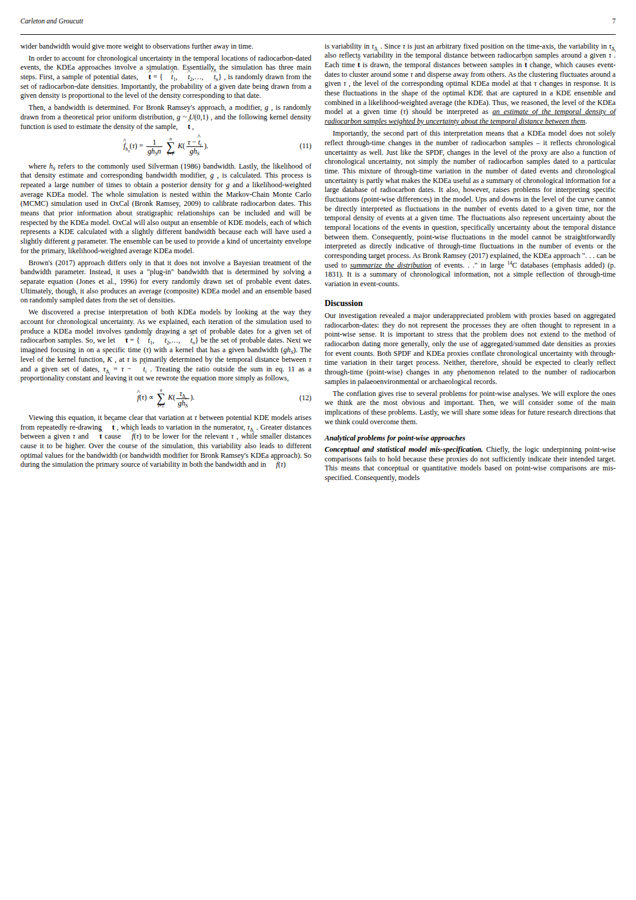Carleton and Groucutt 7
wider bandwidth would give more weight to observations further away in time.
In order to account for chronological uncertainty in the temporal locations of radiocarbon-dated events, the KDEa approaches involve a simulation. Essentially, the simulation has three main steps. First, a sample of potential dates, t = {t1, t2,…, tn} , is randomly drawn from the set of radiocarbon-date densities. Importantly, the probability of a given date being drawn from a given density is proportional to the level of the density corresponding to that date.
Then, a bandwidth is determined. For Bronk Ramsey's approach, a modifier, g , is randomly drawn from a theoretical prior uniform distribution, g ~ U(0,1) , and the following kernel density function is used to estimate the density of the sample, t ,
fhS(τ) = 1 ghSn n∑i=1 K(τ − ti ghS). (11)
where hS refers to the commonly used Silverman (1986) bandwidth. Lastly, the likelihood of that density estimate and corresponding bandwidth modifier, g , is calculated. This process is repeated a large number of times to obtain a posterior density for g and a likelihood-weighted average KDEa model. The whole simulation is nested within the Markov-Chain Monte Carlo (MCMC) simulation used in OxCal (Bronk Ramsey, 2009) to calibrate radiocarbon dates. This means that prior information about stratigraphic relationships can be included and will be respected by the KDEa model. OxCal will also output an ensemble of KDE models, each of which represents a KDE calculated with a slightly different bandwidth because each will have used a slightly different g parameter. The ensemble can be used to provide a kind of uncertainty envelope for the primary, likelihood-weighted average KDEa model.
Brown's (2017) approach differs only in that it does not involve a Bayesian treatment of the bandwidth parameter. Instead, it uses a "plug-in" bandwidth that is determined by solving a separate equation (Jones et al., 1996) for every randomly drawn set of probable event dates. Ultimately, though, it also produces an average (composite) KDEa model and an ensemble based on randomly sampled dates from the set of densities.
We discovered a precise interpretation of both KDEa models by looking at the way they account for chronological uncertainty. As we explained, each iteration of the simulation used to produce a KDEa model involves randomly drawing a set of probable dates for a given set of radiocarbon samples. So, we let t = {t1, t2,…, tn} be the set of probable dates. Next we imagined focusing in on a specific time (τ) with a kernel that has a given bandwidth (ghS). The level of the kernel function, K , at τ is primarily determined by the temporal distance between τ and a given set of dates, τΔi = τ − ti . Treating the ratio outside the sum in eq. 11 as a proportionality constant and leaving it out we rewrote the equation more simply as follows,
f(τ) ∝ n∑i=1 K(τΔi ghS). (12)
Viewing this equation, it became clear that variation at τ between potential KDE models arises from repeatedly re-drawing t , which leads to variation in the numerator, τΔi . Greater distances between a given τ and t cause f(τ) to be lower for the relevant τ , while smaller distances cause it to be higher. Over the course of the simulation, this variability also leads to different optimal values for the bandwidth (or bandwidth modifier for Bronk Ramsey's KDEa approach). So during the simulation the primary source of variability in both the bandwidth and in f(τ)
is variability in τΔi . Since τ is just an arbitrary fixed position on the time-axis, the variability in τΔi also reflects variability in the temporal distance between radiocarbon samples around a given τ . Each time t is drawn, the temporal distances between samples in t change, which causes event-dates to cluster around some τ and disperse away from others. As the clustering fluctuates around a given τ , the level of the corresponding optimal KDEa model at that τ changes in response. It is these fluctuations in the shape of the optimal KDE that are captured in a KDE ensemble and combined in a likelihood-weighted average (the KDEa). Thus, we reasoned, the level of the KDEa model at a given time (τ) should be interpreted as an estimate of the temporal density of radiocarbon samples weighted by uncertainty about the temporal distance between them.
Importantly, the second part of this interpretation means that a KDEa model does not solely reflect through-time changes in the number of radiocarbon samples – it reflects chronological uncertainty as well. Just like the SPDF, changes in the level of the proxy are also a function of chronological uncertainty, not simply the number of radiocarbon samples dated to a particular time. This mixture of through-time variation in the number of dated events and chronological uncertainty is partly what makes the KDEa useful as a summary of chronological information for a large database of radiocarbon dates. It also, however, raises problems for interpreting specific fluctuations (point-wise differences) in the model. Ups and downs in the level of the curve cannot be directly interpreted as fluctuations in the number of events dated to a given time, nor the temporal density of events at a given time. The fluctuations also represent uncertainty about the temporal locations of the events in question, specifically uncertainty about the temporal distance between them. Consequently, point-wise fluctuations in the model cannot be straightforwardly interpreted as directly indicative of through-time fluctuations in the number of events or the corresponding target process. As Bronk Ramsey (2017) explained, the KDEa approach ". . . can be used to summarize the distribution of events. . ." in large 14C databases (emphasis added) (p. 1831). It is a summary of chronological information, not a simple reflection of through-time variation in event-counts.
Discussion
Our investigation revealed a major underappreciated problem with proxies based on aggregated radiocarbon-dates: they do not represent the processes they are often thought to represent in a point-wise sense. It is important to stress that the problem does not extend to the method of radiocarbon dating more generally, only the use of aggregated/summed date densities as proxies for event counts. Both SPDF and KDEa proxies conflate chronological uncertainty with through-time variation in their target process. Neither, therefore, should be expected to clearly reflect through-time (point-wise) changes in any phenomenon related to the number of radiocarbon samples in palaeoenvironmental or archaeological records.
The conflation gives rise to several problems for point-wise analyses. We will explore the ones we think are the most obvious and important. Then, we will consider some of the main implications of these problems. Lastly, we will share some ideas for future research directions that we think could overcome them.
Analytical problems for point-wise approaches
Conceptual and statistical model mis-specification. Chiefly, the logic underpinning point-wise comparisons fails to hold because these proxies do not sufficiently indicate their intended target. This means that conceptual or quantitative models based on point-wise comparisons are mis-specified. Consequently, models